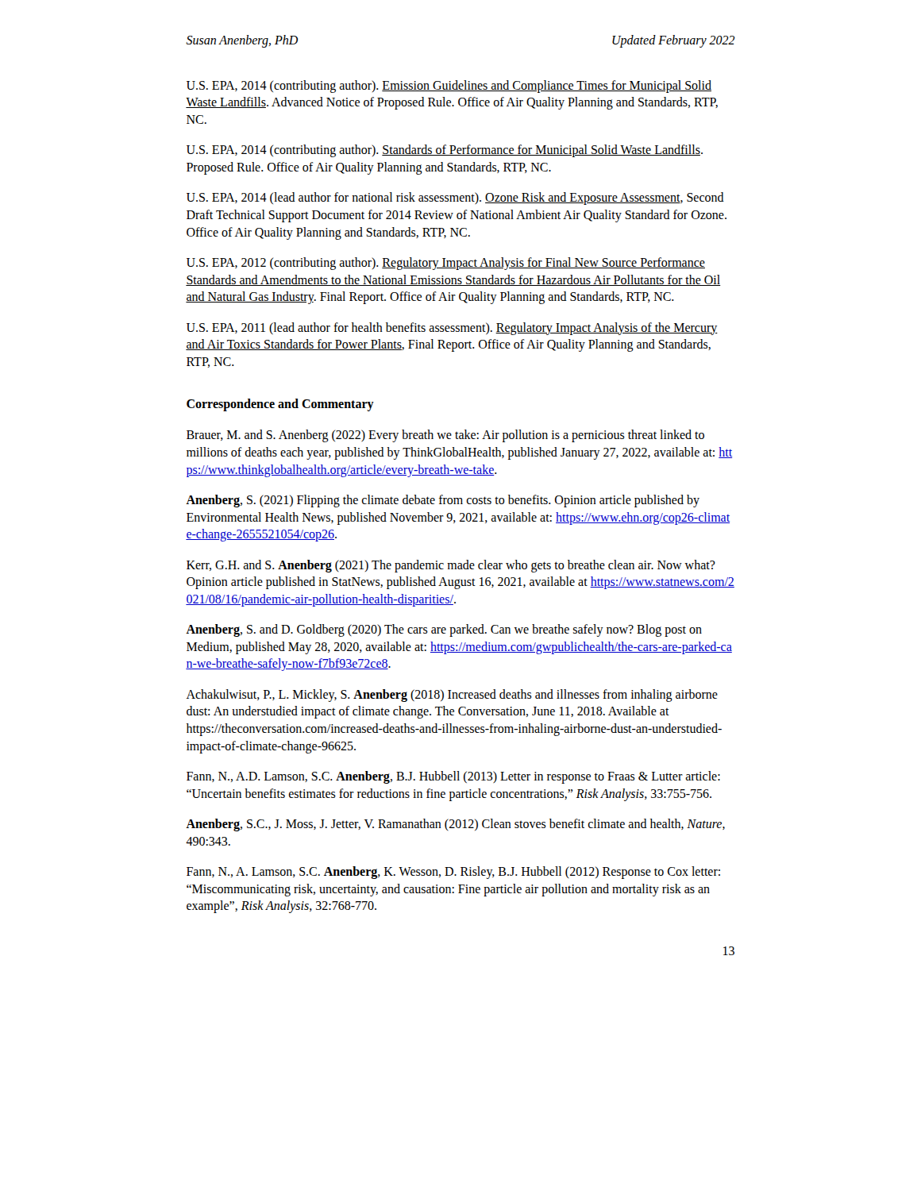Susan Anenberg, PhD Updated February 2022
U.S. EPA, 2014 (contributing author). Emission Guidelines and Compliance Times for Municipal Solid Waste Landfills. Advanced Notice of Proposed Rule. Office of Air Quality Planning and Standards, RTP, NC.
U.S. EPA, 2014 (contributing author). Standards of Performance for Municipal Solid Waste Landfills. Proposed Rule. Office of Air Quality Planning and Standards, RTP, NC.
U.S. EPA, 2014 (lead author for national risk assessment). Ozone Risk and Exposure Assessment, Second Draft Technical Support Document for 2014 Review of National Ambient Air Quality Standard for Ozone. Office of Air Quality Planning and Standards, RTP, NC.
U.S. EPA, 2012 (contributing author). Regulatory Impact Analysis for Final New Source Performance Standards and Amendments to the National Emissions Standards for Hazardous Air Pollutants for the Oil and Natural Gas Industry. Final Report. Office of Air Quality Planning and Standards, RTP, NC.
U.S. EPA, 2011 (lead author for health benefits assessment). Regulatory Impact Analysis of the Mercury and Air Toxics Standards for Power Plants, Final Report. Office of Air Quality Planning and Standards, RTP, NC.
Correspondence and Commentary
Brauer, M. and S. Anenberg (2022) Every breath we take: Air pollution is a pernicious threat linked to millions of deaths each year, published by ThinkGlobalHealth, published January 27, 2022, available at: https://www.thinkglobalhealth.org/article/every-breath-we-take.
Anenberg, S. (2021) Flipping the climate debate from costs to benefits. Opinion article published by Environmental Health News, published November 9, 2021, available at: https://www.ehn.org/cop26-climate-change-2655521054/cop26.
Kerr, G.H. and S. Anenberg (2021) The pandemic made clear who gets to breathe clean air. Now what? Opinion article published in StatNews, published August 16, 2021, available at https://www.statnews.com/2021/08/16/pandemic-air-pollution-health-disparities/.
Anenberg, S. and D. Goldberg (2020) The cars are parked. Can we breathe safely now? Blog post on Medium, published May 28, 2020, available at: https://medium.com/gwpublichealth/the-cars-are-parked-can-we-breathe-safely-now-f7bf93e72ce8.
Achakulwisut, P., L. Mickley, S. Anenberg (2018) Increased deaths and illnesses from inhaling airborne dust: An understudied impact of climate change. The Conversation, June 11, 2018. Available at https://theconversation.com/increased-deaths-and-illnesses-from-inhaling-airborne-dust-an-understudied-impact-of-climate-change-96625.
Fann, N., A.D. Lamson, S.C. Anenberg, B.J. Hubbell (2013) Letter in response to Fraas & Lutter article: “Uncertain benefits estimates for reductions in fine particle concentrations,” Risk Analysis, 33:755-756.
Anenberg, S.C., J. Moss, J. Jetter, V. Ramanathan (2012) Clean stoves benefit climate and health, Nature, 490:343.
Fann, N., A. Lamson, S.C. Anenberg, K. Wesson, D. Risley, B.J. Hubbell (2012) Response to Cox letter: “Miscommunicating risk, uncertainty, and causation: Fine particle air pollution and mortality risk as an example”, Risk Analysis, 32:768-770.
13